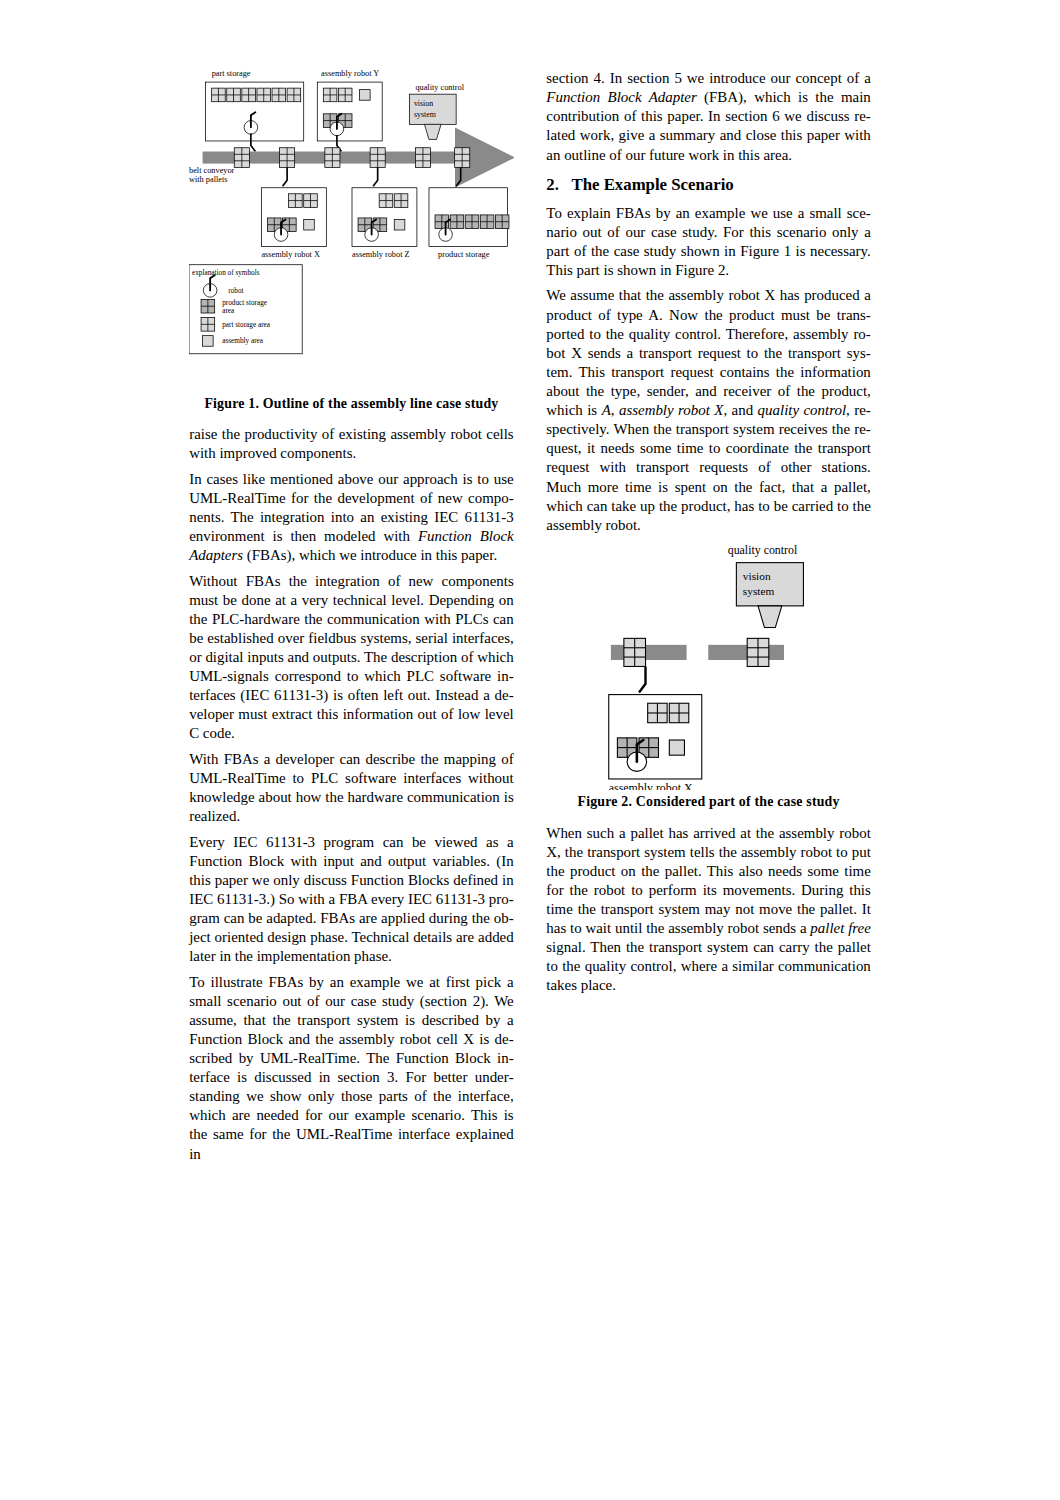part storage assembly robot Y quality control vision system belt conveyor with pallets assembly robot X assembly robot Z product storage explanation of symbols robot product storage area part storage area assembly area
Figure 1. Outline of the assembly line case study
raise the productivity of existing assembly robot cells with improved components.
In cases like mentioned above our approach is to use UML-RealTime for the development of new components. The integration into an existing IEC 61131-3 environment is then modeled with Function Block Adapters (FBAs), which we introduce in this paper.
Without FBAs the integration of new components must be done at a very technical level. Depending on the PLC-hardware the communication with PLCs can be established over fieldbus systems, serial interfaces, or digital inputs and outputs. The description of which UML-signals correspond to which PLC software interfaces (IEC 61131-3) is often left out. Instead a developer must extract this information out of low level C code.
With FBAs a developer can describe the mapping of UML-RealTime to PLC software interfaces without knowledge about how the hardware communication is realized.
Every IEC 61131-3 program can be viewed as a Function Block with input and output variables. (In this paper we only discuss Function Blocks defined in IEC 61131-3.) So with a FBA every IEC 61131-3 program can be adapted. FBAs are applied during the object oriented design phase. Technical details are added later in the implementation phase.
To illustrate FBAs by an example we at first pick a small scenario out of our case study (section 2). We assume, that the transport system is described by a Function Block and the assembly robot cell X is described by UML-RealTime. The Function Block interface is discussed in section 3. For better understanding we show only those parts of the interface, which are needed for our example scenario. This is the same for the UML-RealTime interface explained in
section 4. In section 5 we introduce our concept of a Function Block Adapter (FBA), which is the main contribution of this paper. In section 6 we discuss related work, give a summary and close this paper with an outline of our future work in this area.
2. The Example Scenario
To explain FBAs by an example we use a small scenario out of our case study. For this scenario only a part of the case study shown in Figure 1 is necessary. This part is shown in Figure 2.
We assume that the assembly robot X has produced a product of type A. Now the product must be transported to the quality control. Therefore, assembly robot X sends a transport request to the transport system. This transport request contains the information about the type, sender, and receiver of the product, which is A, assembly robot X, and quality control, respectively. When the transport system receives the request, it needs some time to coordinate the transport request with transport requests of other stations. Much more time is spent on the fact, that a pallet, which can take up the product, has to be carried to the assembly robot.
quality control vision system assembly robot X
Figure 2. Considered part of the case study
When such a pallet has arrived at the assembly robot X, the transport system tells the assembly robot to put the product on the pallet. This also needs some time for the robot to perform its movements. During this time the transport system may not move the pallet. It has to wait until the assembly robot sends a pallet free signal. Then the transport system can carry the pallet to the quality control, where a similar communication takes place.